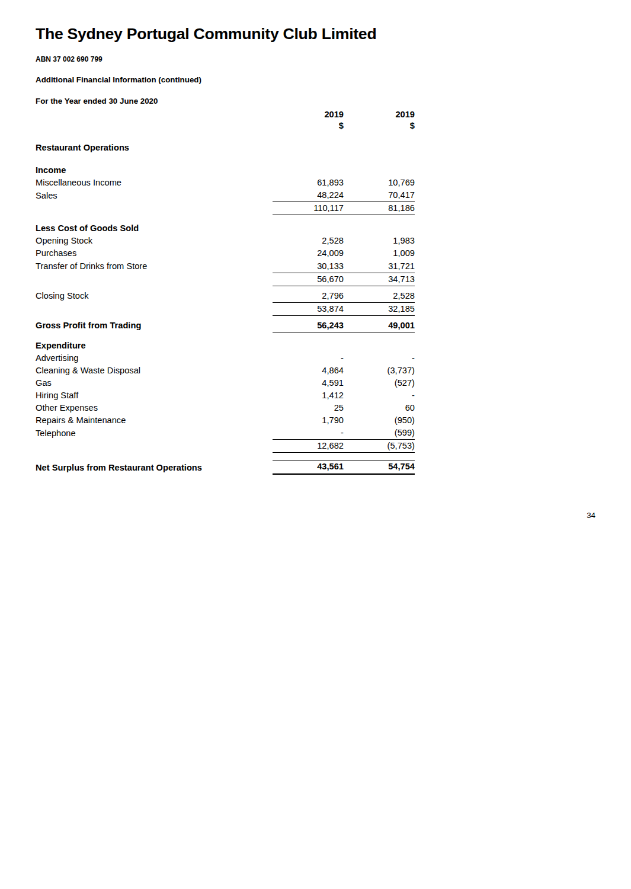The Sydney Portugal Community Club Limited
ABN 37 002 690 799
Additional Financial Information (continued)
For the Year ended 30 June 2020
| | 2019 | 2019 |
| | $ | $ |
| Restaurant Operations | | |
| Income | | |
| Miscellaneous Income | 61,893 | 10,769 |
| Sales | 48,224 | 70,417 |
| | 110,117 | 81,186 |
| Less Cost of Goods Sold | | |
| Opening Stock | 2,528 | 1,983 |
| Purchases | 24,009 | 1,009 |
| Transfer of Drinks from Store | 30,133 | 31,721 |
| | 56,670 | 34,713 |
| Closing Stock | 2,796 | 2,528 |
| | 53,874 | 32,185 |
| Gross Profit from Trading | 56,243 | 49,001 |
| Expenditure | | |
| Advertising | - | - |
| Cleaning & Waste Disposal | 4,864 | (3,737) |
| Gas | 4,591 | (527) |
| Hiring Staff | 1,412 | - |
| Other Expenses | 25 | 60 |
| Repairs & Maintenance | 1,790 | (950) |
| Telephone | - | (599) |
| | 12,682 | (5,753) |
| Net Surplus from Restaurant Operations | 43,561 | 54,754 |
34